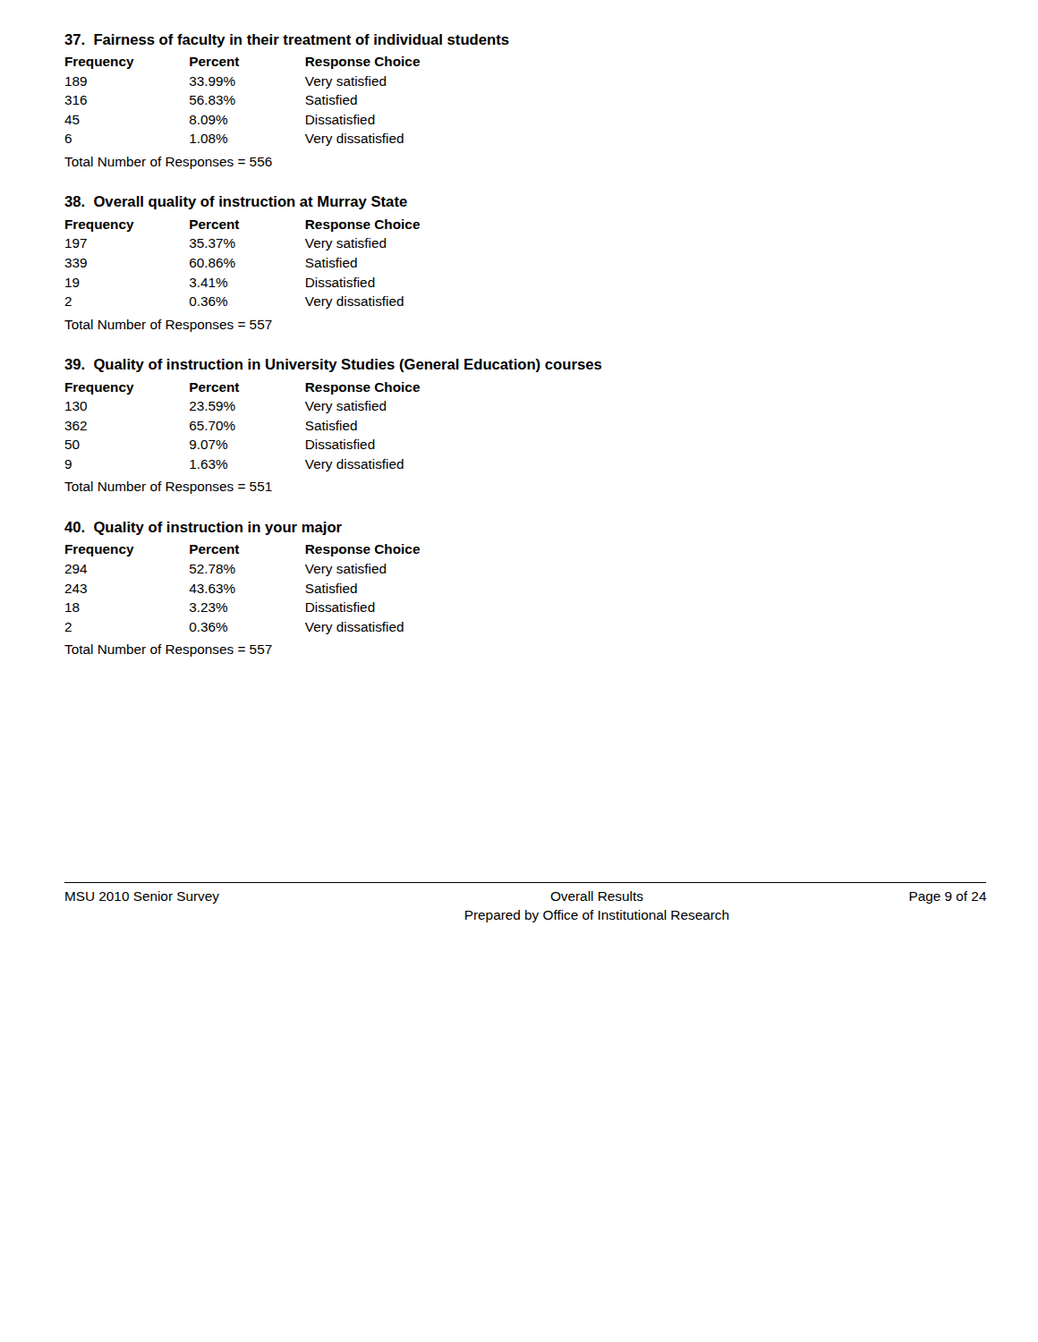37. Fairness of faculty in their treatment of individual students
| Frequency | Percent | Response Choice |
| 189 | 33.99% | Very satisfied |
| 316 | 56.83% | Satisfied |
| 45 | 8.09% | Dissatisfied |
| 6 | 1.08% | Very dissatisfied |
Total Number of Responses = 556
38. Overall quality of instruction at Murray State
| Frequency | Percent | Response Choice |
| 197 | 35.37% | Very satisfied |
| 339 | 60.86% | Satisfied |
| 19 | 3.41% | Dissatisfied |
| 2 | 0.36% | Very dissatisfied |
Total Number of Responses = 557
39. Quality of instruction in University Studies (General Education) courses
| Frequency | Percent | Response Choice |
| 130 | 23.59% | Very satisfied |
| 362 | 65.70% | Satisfied |
| 50 | 9.07% | Dissatisfied |
| 9 | 1.63% | Very dissatisfied |
Total Number of Responses = 551
40. Quality of instruction in your major
| Frequency | Percent | Response Choice |
| 294 | 52.78% | Very satisfied |
| 243 | 43.63% | Satisfied |
| 18 | 3.23% | Dissatisfied |
| 2 | 0.36% | Very dissatisfied |
Total Number of Responses = 557
| MSU 2010 Senior Survey | Overall Results | Page 9 of 24 |
| | Prepared by Office of Institutional Research | |